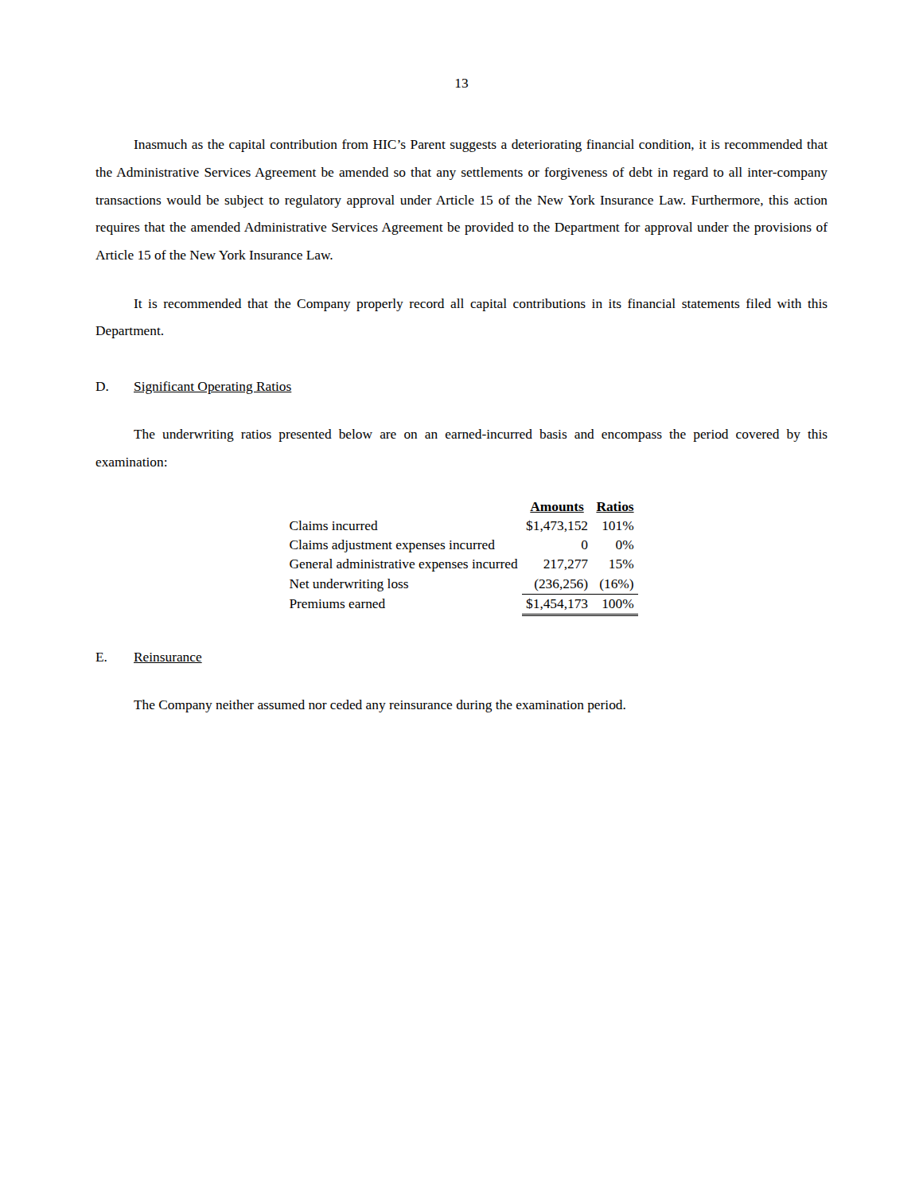13
Inasmuch as the capital contribution from HIC’s Parent suggests a deteriorating financial condition, it is recommended that the Administrative Services Agreement be amended so that any settlements or forgiveness of debt in regard to all inter-company transactions would be subject to regulatory approval under Article 15 of the New York Insurance Law. Furthermore, this action requires that the amended Administrative Services Agreement be provided to the Department for approval under the provisions of Article 15 of the New York Insurance Law.
It is recommended that the Company properly record all capital contributions in its financial statements filed with this Department.
D. Significant Operating Ratios
The underwriting ratios presented below are on an earned-incurred basis and encompass the period covered by this examination:
| | Amounts | Ratios |
| Claims incurred | $1,473,152 | 101% |
| Claims adjustment expenses incurred | 0 | 0% |
| General administrative expenses incurred | 217,277 | 15% |
| Net underwriting loss | (236,256) | (16%) |
| Premiums earned | $1,454,173 | 100% |
E. Reinsurance
The Company neither assumed nor ceded any reinsurance during the examination period.